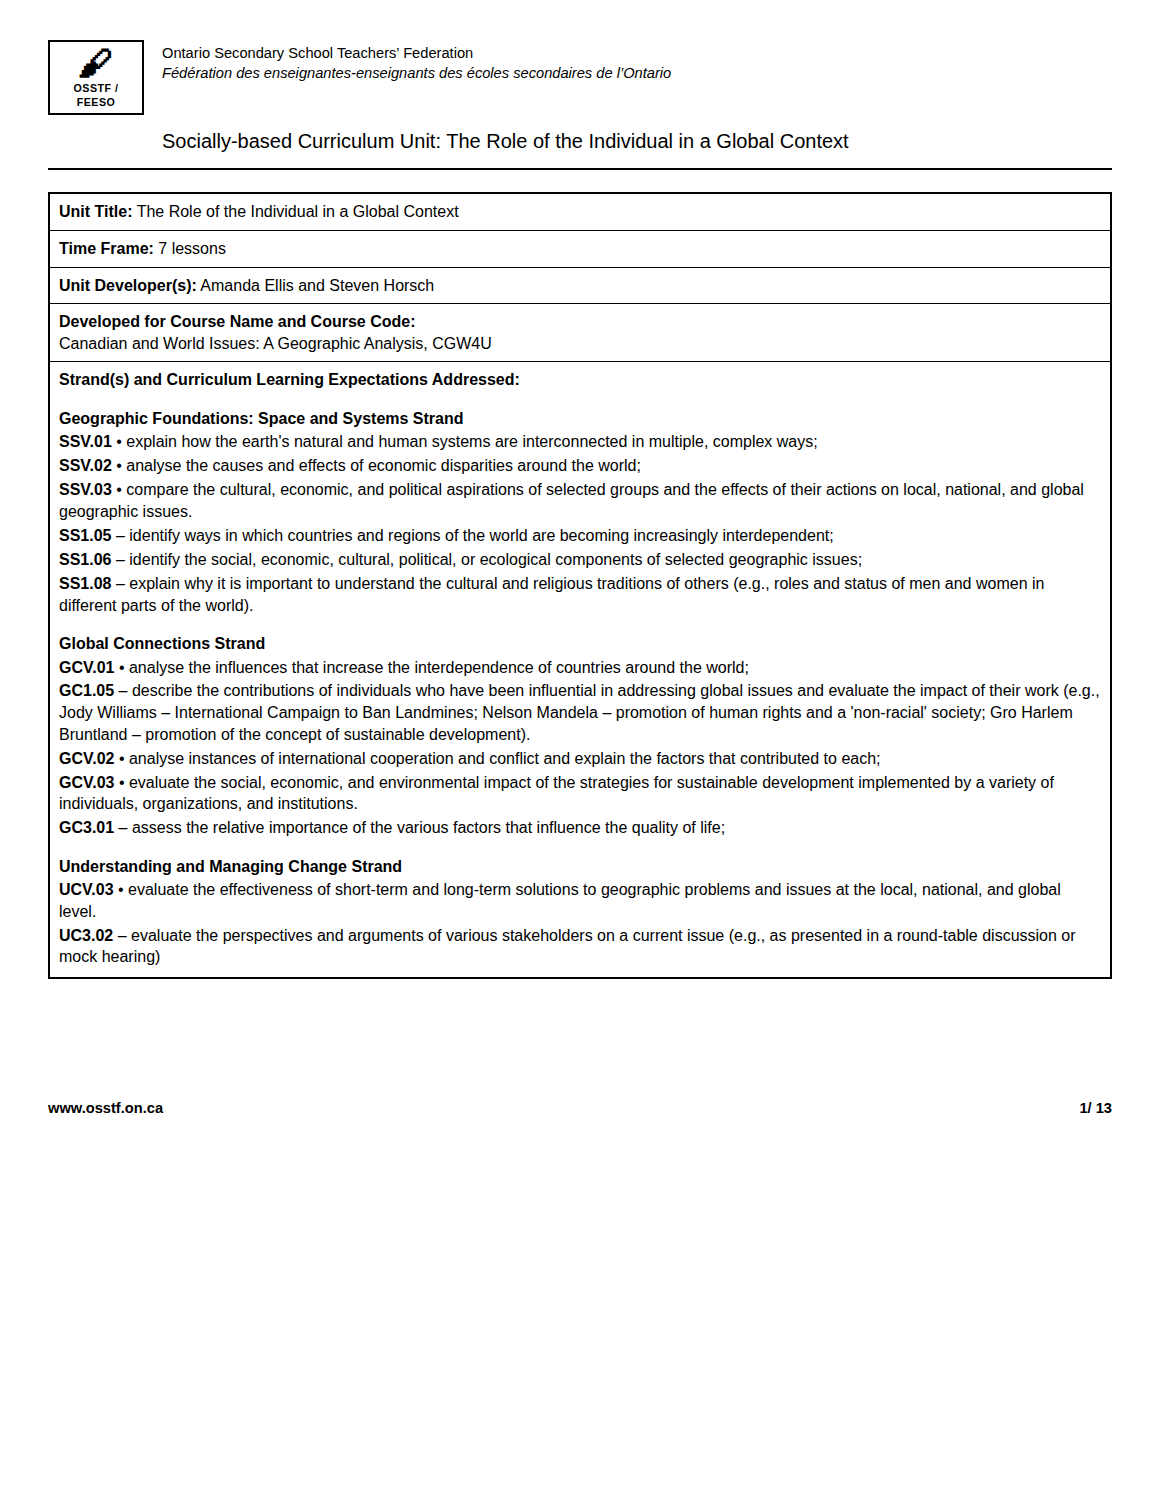🖌
OSSTF / FEESO
Ontario Secondary School Teachers’ Federation
Fédération des enseignantes-enseignants des écoles secondaires de l’Ontario
Socially-based Curriculum Unit: The Role of the Individual in a Global Context
| Unit Title: The Role of the Individual in a Global Context |
| Time Frame: 7 lessons |
| Unit Developer(s): Amanda Ellis and Steven Horsch |
| Developed for Course Name and Course Code: Canadian and World Issues: A Geographic Analysis, CGW4U |
| Strand(s) and Curriculum Learning Expectations Addressed: Geographic Foundations: Space and Systems Strand SSV.01 • explain how the earth's natural and human systems are interconnected in multiple, complex ways; SSV.02 • analyse the causes and effects of economic disparities around the world; SSV.03 • compare the cultural, economic, and political aspirations of selected groups and the effects of their actions on local, national, and global geographic issues. SS1.05 – identify ways in which countries and regions of the world are becoming increasingly interdependent; SS1.06 – identify the social, economic, cultural, political, or ecological components of selected geographic issues; SS1.08 – explain why it is important to understand the cultural and religious traditions of others (e.g., roles and status of men and women in different parts of the world). Global Connections Strand GCV.01 • analyse the influences that increase the interdependence of countries around the world; GC1.05 – describe the contributions of individuals who have been influential in addressing global issues and evaluate the impact of their work (e.g., Jody Williams – International Campaign to Ban Landmines; Nelson Mandela – promotion of human rights and a 'non-racial' society; Gro Harlem Bruntland – promotion of the concept of sustainable development). GCV.02 • analyse instances of international cooperation and conflict and explain the factors that contributed to each; GCV.03 • evaluate the social, economic, and environmental impact of the strategies for sustainable development implemented by a variety of individuals, organizations, and institutions. GC3.01 – assess the relative importance of the various factors that influence the quality of life; Understanding and Managing Change Strand UCV.03 • evaluate the effectiveness of short-term and long-term solutions to geographic problems and issues at the local, national, and global level. UC3.02 – evaluate the perspectives and arguments of various stakeholders on a current issue (e.g., as presented in a round-table discussion or mock hearing) |
www.osstf.on.ca 1/ 13